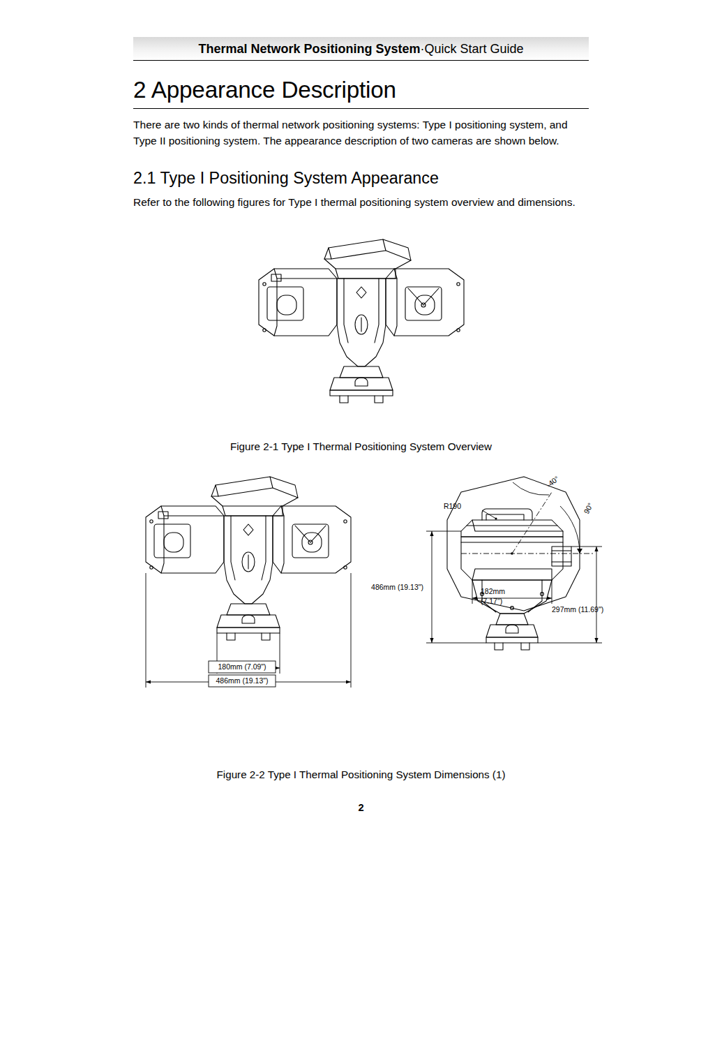Thermal Network Positioning System·Quick Start Guide
2 Appearance Description
There are two kinds of thermal network positioning systems: Type I positioning system, and Type II positioning system. The appearance description of two cameras are shown below.
2.1 Type I Positioning System Appearance
Refer to the following figures for Type I thermal positioning system overview and dimensions.
Figure 2-1 Type I Thermal Positioning System Overview
180mm (7.09") 486mm (19.13") -40° 90° R190 486mm (19.13") 182mm (7.17") 297mm (11.69")
Figure 2-2 Type I Thermal Positioning System Dimensions (1)
2